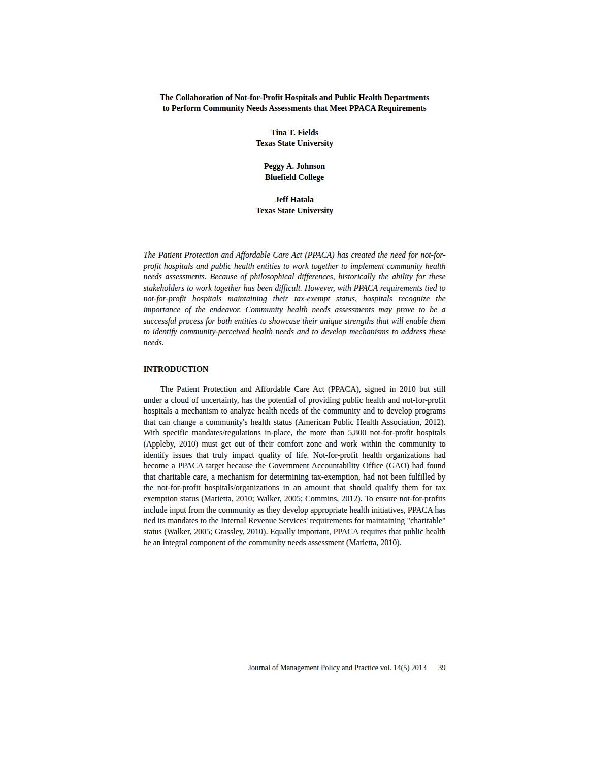The Collaboration of Not-for-Profit Hospitals and Public Health Departments
to Perform Community Needs Assessments that Meet PPACA Requirements
Tina T. Fields
Texas State University
Peggy A. Johnson
Bluefield College
Jeff Hatala
Texas State University
The Patient Protection and Affordable Care Act (PPACA) has created the need for not-for-profit hospitals and public health entities to work together to implement community health needs assessments. Because of philosophical differences, historically the ability for these stakeholders to work together has been difficult. However, with PPACA requirements tied to not-for-profit hospitals maintaining their tax-exempt status, hospitals recognize the importance of the endeavor. Community health needs assessments may prove to be a successful process for both entities to showcase their unique strengths that will enable them to identify community-perceived health needs and to develop mechanisms to address these needs.
Introduction
The Patient Protection and Affordable Care Act (PPACA), signed in 2010 but still under a cloud of uncertainty, has the potential of providing public health and not-for-profit hospitals a mechanism to analyze health needs of the community and to develop programs that can change a community's health status (American Public Health Association, 2012). With specific mandates/regulations in-place, the more than 5,800 not-for-profit hospitals (Appleby, 2010) must get out of their comfort zone and work within the community to identify issues that truly impact quality of life. Not-for-profit health organizations had become a PPACA target because the Government Accountability Office (GAO) had found that charitable care, a mechanism for determining tax-exemption, had not been fulfilled by the not-for-profit hospitals/organizations in an amount that should qualify them for tax exemption status (Marietta, 2010; Walker, 2005; Commins, 2012). To ensure not-for-profits include input from the community as they develop appropriate health initiatives, PPACA has tied its mandates to the Internal Revenue Services' requirements for maintaining "charitable" status (Walker, 2005; Grassley, 2010). Equally important, PPACA requires that public health be an integral component of the community needs assessment (Marietta, 2010).
Journal of Management Policy and Practice vol. 14(5) 201339